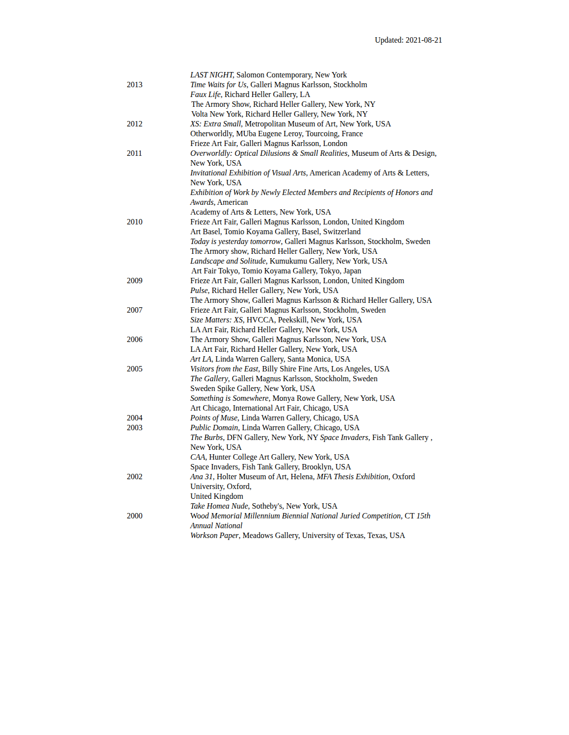Updated: 2021-08-21
| | LAST NIGHT, Salomon Contemporary, New York |
| 2013 | Time Waits for Us , Galleri Magnus Karlsson, Stockholm Faux Life , Richard Heller Gallery, LA The Armory Show, Richard Heller Gallery, New York, NY Volta New York, Richard Heller Gallery, New York, NY |
| 2012 | XS: Extra Small , Metropolitan Museum of Art, New York, USA Otherworldly, MUba Eugene Leroy, Tourcoing, France Frieze Art Fair, Galleri Magnus Karlsson, London |
| 2011 | Overworldly: Optical Dilusions & Small Realities, Museum of Arts & Design, New York, USA Invitational Exhibition of Visual Arts , American Academy of Arts & Letters, New York, USA Exhibition of Work by Newly Elected Members and Recipients of Honors and Awards , American Academy of Arts & Letters, New York, USA |
| 2010 | Frieze Art Fair, Galleri Magnus Karlsson, London, United Kingdom Art Basel, Tomio Koyama Gallery, Basel, Switzerland Today is yesterday tomorrow , Galleri Magnus Karlsson, Stockholm, Sweden The Armory show, Richard Heller Gallery, New York, USA Landscape and Solitude , Kumukumu Gallery, New York, USA Art Fair Tokyo, Tomio Koyama Gallery, Tokyo, Japan |
| 2009 | Frieze Art Fair, Galleri Magnus Karlsson, London, United Kingdom Pulse , Richard Heller Gallery, New York, USA The Armory Show, Galleri Magnus Karlsson & Richard Heller Gallery, USA |
| 2007 | Frieze Art Fair, Galleri Magnus Karlsson, Stockholm, Sweden Size Matters: XS , HVCCA, Peekskill, New York, USA LA Art Fair, Richard Heller Gallery, New York, USA |
| 2006 | The Armory Show, Galleri Magnus Karlsson, New York, USA LA Art Fair, Richard Heller Gallery, New York, USA Art LA , Linda Warren Gallery, Santa Monica, USA |
| 2005 | Visitors from the East , Billy Shire Fine Arts, Los Angeles, USA The Gallery , Galleri Magnus Karlsson, Stockholm, Sweden Sweden Spike Gallery, New York, USA Something is Somewhere , Monya Rowe Gallery, New York, USA Art Chicago , International Art Fair, Chicago, USA |
| 2004 | Points of Muse, Linda Warren Gallery, Chicago, USA |
| 2003 | Public Domain, Linda Warren Gallery, Chicago, USA The Burbs , DFN Gallery, New York, NY Space Invaders , Fish Tank Gallery , New York, USA CAA, Hunter College Art Gallery, New York, USA Space Invaders, Fish Tank Gallery, Brooklyn, USA |
| 2002 | Ana 31 , Holter Museum of Art, Helena, MFA Thesis Exhibition, Oxford University, Oxford, United Kingdom Take Homea Nude , Sotheby's, New York, USA |
| 2000 | Wo od Memorial Millennium Biennial National Juried Competition, CT 15th Annual National Workson Paper , Meadows Gallery, University of Texas, Texas, USA |